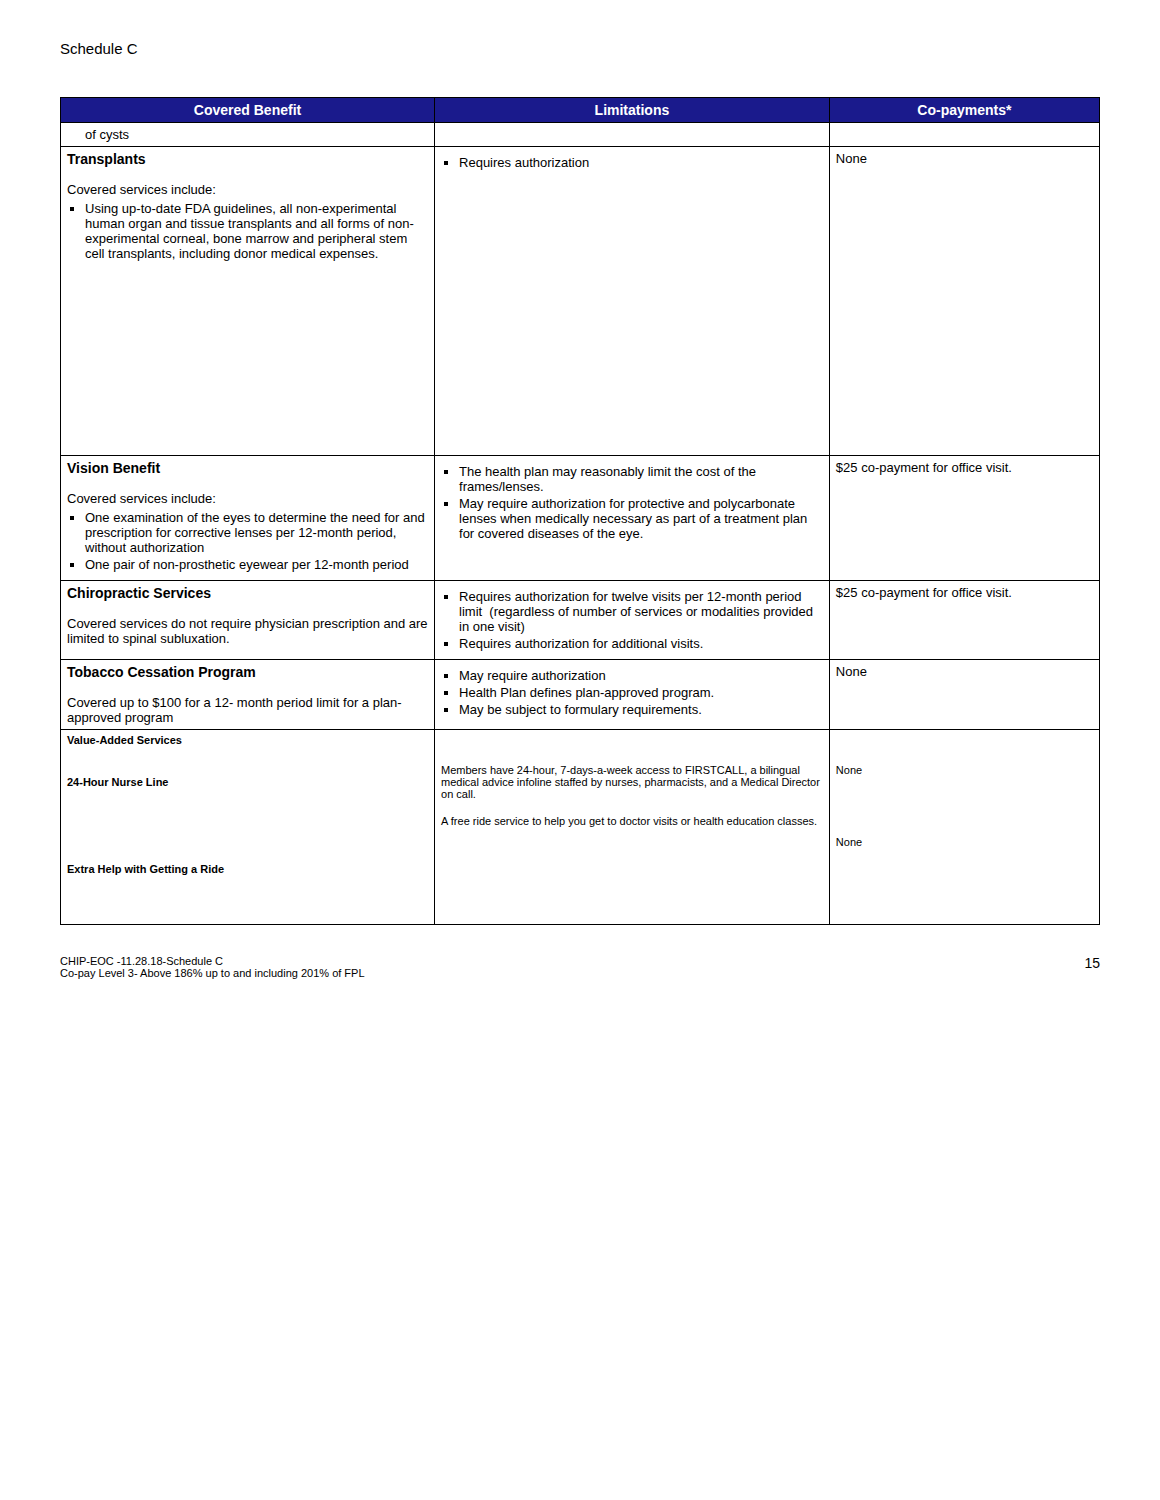Schedule C
| Covered Benefit | Limitations | Co-payments* |
| --- | --- | --- |
| of cysts | | |
| Transplants Covered services include: Using up-to-date FDA guidelines, all non-experimental human organ and tissue transplants and all forms of non-experimental corneal, bone marrow and peripheral stem cell transplants, including donor medical expenses. | Requires authorization | None |
| Vision Benefit Covered services include: One examination of the eyes to determine the need for and prescription for corrective lenses per 12-month period, without authorization One pair of non-prosthetic eyewear per 12-month period | The health plan may reasonably limit the cost of the frames/lenses. May require authorization for protective and polycarbonate lenses when medically necessary as part of a treatment plan for covered diseases of the eye. | $25 co-payment for office visit. |
| Chiropractic Services Covered services do not require physician prescription and are limited to spinal subluxation. | Requires authorization for twelve visits per 12-month period limit (regardless of number of services or modalities provided in one visit) Requires authorization for additional visits. | $25 co-payment for office visit. |
| Tobacco Cessation Program Covered up to $100 for a 12- month period limit for a plan- approved program | May require authorization Health Plan defines plan-approved program. May be subject to formulary requirements. | None |
| Value-Added Services 24-Hour Nurse Line Extra Help with Getting a Ride | Members have 24-hour, 7-days-a-week access to FIRSTCALL, a bilingual medical advice infoline staffed by nurses, pharmacists, and a Medical Director on call. A free ride service to help you get to doctor visits or health education classes. | None None |
CHIP-EOC -11.28.18-Schedule C
Co-pay Level 3- Above 186% up to and including 201% of FPL 15